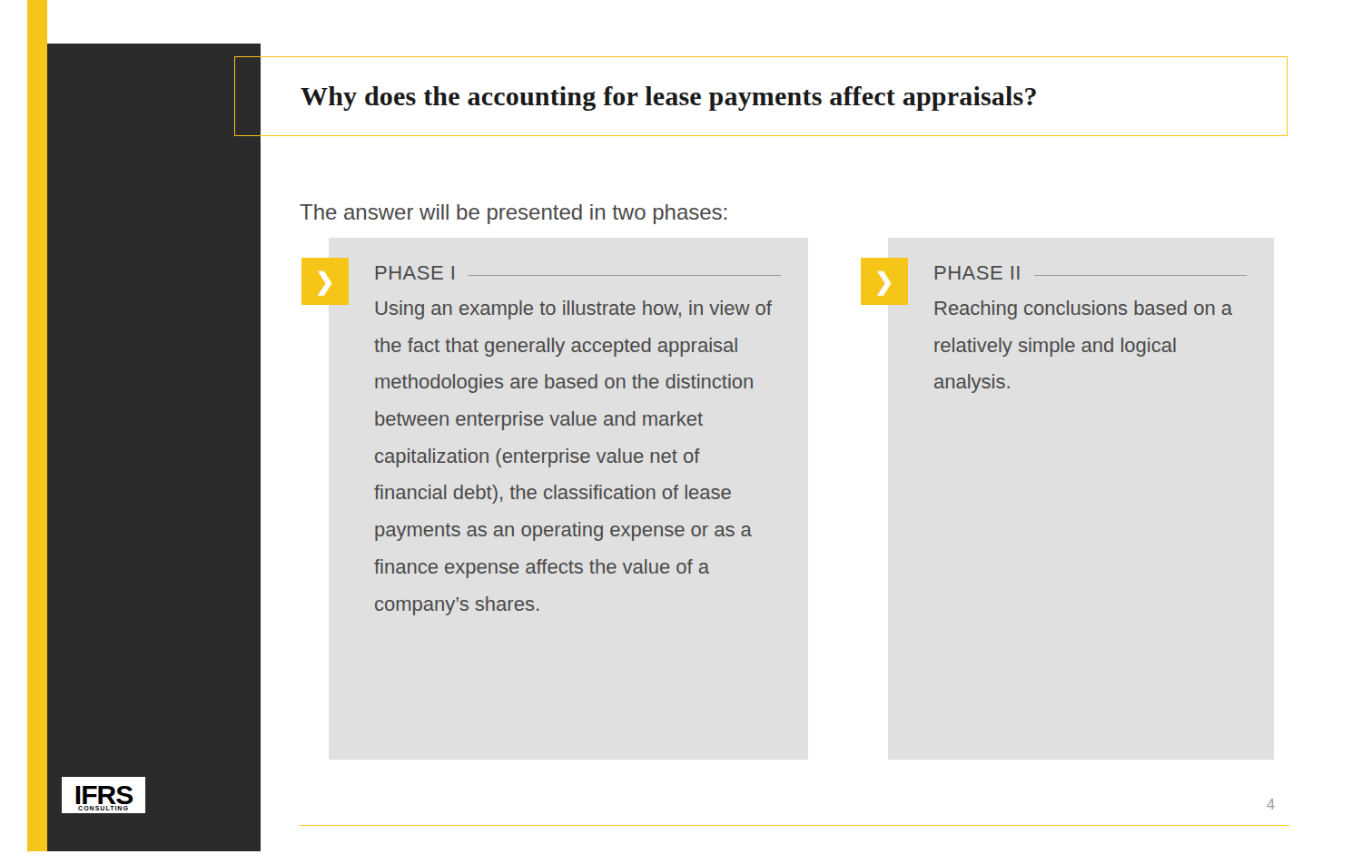IFRSCONSULTING
Why does the accounting for lease payments affect appraisals?
The answer will be presented in two phases:
❯
PHASE I
Using an example to illustrate how, in view of the fact that generally accepted appraisal methodologies are based on the distinction between enterprise value and market capitalization (enterprise value net of financial debt), the classification of lease payments as an operating expense or as a finance expense affects the value of a company’s shares.
❯
PHASE II
Reaching conclusions based on a relatively simple and logical analysis.
4